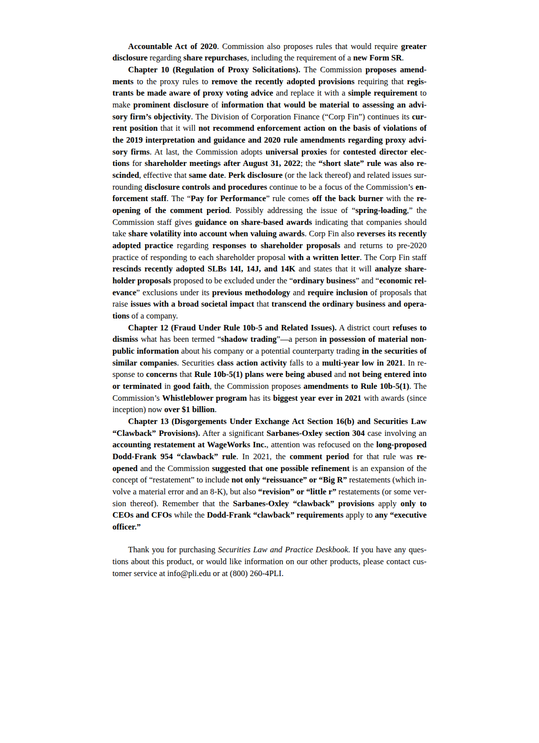Accountable Act of 2020. Commission also proposes rules that would require greater disclosure regarding share repurchases, including the requirement of a new Form SR.
Chapter 10 (Regulation of Proxy Solicitations). The Commission proposes amendments to the proxy rules to remove the recently adopted provisions requiring that registrants be made aware of proxy voting advice and replace it with a simple requirement to make prominent disclosure of information that would be material to assessing an advisory firm’s objectivity. The Division of Corporation Finance (“Corp Fin”) continues its current position that it will not recommend enforcement action on the basis of violations of the 2019 interpretation and guidance and 2020 rule amendments regarding proxy advisory firms. At last, the Commission adopts universal proxies for contested director elections for shareholder meetings after August 31, 2022; the “short slate” rule was also rescinded, effective that same date. Perk disclosure (or the lack thereof) and related issues surrounding disclosure controls and procedures continue to be a focus of the Commission’s enforcement staff. The “Pay for Performance” rule comes off the back burner with the reopening of the comment period. Possibly addressing the issue of “spring-loading,” the Commission staff gives guidance on share-based awards indicating that companies should take share volatility into account when valuing awards. Corp Fin also reverses its recently adopted practice regarding responses to shareholder proposals and returns to pre-2020 practice of responding to each shareholder proposal with a written letter. The Corp Fin staff rescinds recently adopted SLBs 14I, 14J, and 14K and states that it will analyze shareholder proposals proposed to be excluded under the “ordinary business” and “economic relevance” exclusions under its previous methodology and require inclusion of proposals that raise issues with a broad societal impact that transcend the ordinary business and operations of a company.
Chapter 12 (Fraud Under Rule 10b-5 and Related Issues). A district court refuses to dismiss what has been termed “shadow trading”—a person in possession of material nonpublic information about his company or a potential counterparty trading in the securities of similar companies. Securities class action activity falls to a multi-year low in 2021. In response to concerns that Rule 10b-5(1) plans were being abused and not being entered into or terminated in good faith, the Commission proposes amendments to Rule 10b-5(1). The Commission’s Whistleblower program has its biggest year ever in 2021 with awards (since inception) now over $1 billion.
Chapter 13 (Disgorgements Under Exchange Act Section 16(b) and Securities Law “Clawback” Provisions). After a significant Sarbanes-Oxley section 304 case involving an accounting restatement at WageWorks Inc., attention was refocused on the long-proposed Dodd-Frank 954 “clawback” rule. In 2021, the comment period for that rule was re-opened and the Commission suggested that one possible refinement is an expansion of the concept of “restatement” to include not only “reissuance” or “Big R” restatements (which involve a material error and an 8-K), but also “revision” or “little r” restatements (or some version thereof). Remember that the Sarbanes-Oxley “clawback” provisions apply only to CEOs and CFOs while the Dodd-Frank “clawback” requirements apply to any “executive officer.”
Thank you for purchasing Securities Law and Practice Deskbook. If you have any questions about this product, or would like information on our other products, please contact customer service at info@pli.edu or at (800) 260-4PLI.